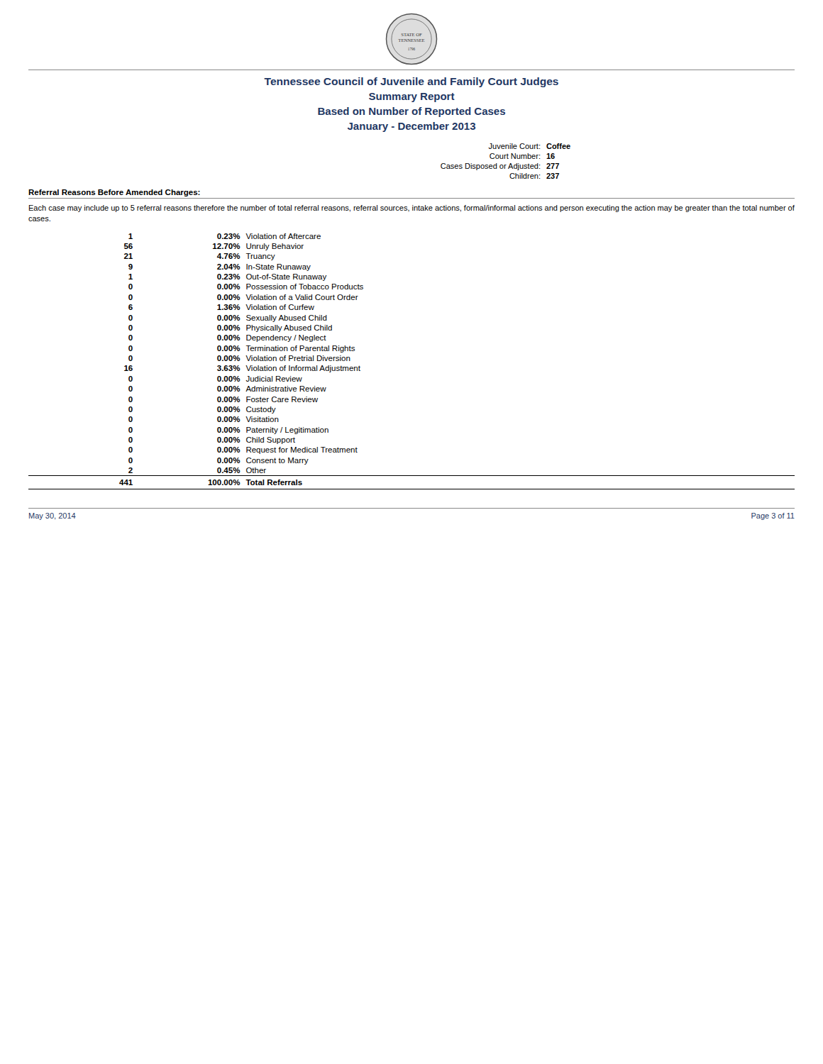Tennessee Council of Juvenile and Family Court Judges
Summary Report
Based on Number of Reported Cases
January - December 2013
| Juvenile Court: | Coffee |
| Court Number: | 16 |
| Cases Disposed or Adjusted: | 277 |
| Children: | 237 |
Referral Reasons Before Amended Charges:
Each case may include up to 5 referral reasons therefore the number of total referral reasons, referral sources, intake actions, formal/informal actions and person executing the action may be greater than the total number of cases.
| 1 | 0.23% | Violation of Aftercare |
| 56 | 12.70% | Unruly Behavior |
| 21 | 4.76% | Truancy |
| 9 | 2.04% | In-State Runaway |
| 1 | 0.23% | Out-of-State Runaway |
| 0 | 0.00% | Possession of Tobacco Products |
| 0 | 0.00% | Violation of a Valid Court Order |
| 6 | 1.36% | Violation of Curfew |
| 0 | 0.00% | Sexually Abused Child |
| 0 | 0.00% | Physically Abused Child |
| 0 | 0.00% | Dependency / Neglect |
| 0 | 0.00% | Termination of Parental Rights |
| 0 | 0.00% | Violation of Pretrial Diversion |
| 16 | 3.63% | Violation of Informal Adjustment |
| 0 | 0.00% | Judicial Review |
| 0 | 0.00% | Administrative Review |
| 0 | 0.00% | Foster Care Review |
| 0 | 0.00% | Custody |
| 0 | 0.00% | Visitation |
| 0 | 0.00% | Paternity / Legitimation |
| 0 | 0.00% | Child Support |
| 0 | 0.00% | Request for Medical Treatment |
| 0 | 0.00% | Consent to Marry |
| 2 | 0.45% | Other |
| 441 | 100.00% | Total Referrals |
May 30, 2014
Page 3 of 11